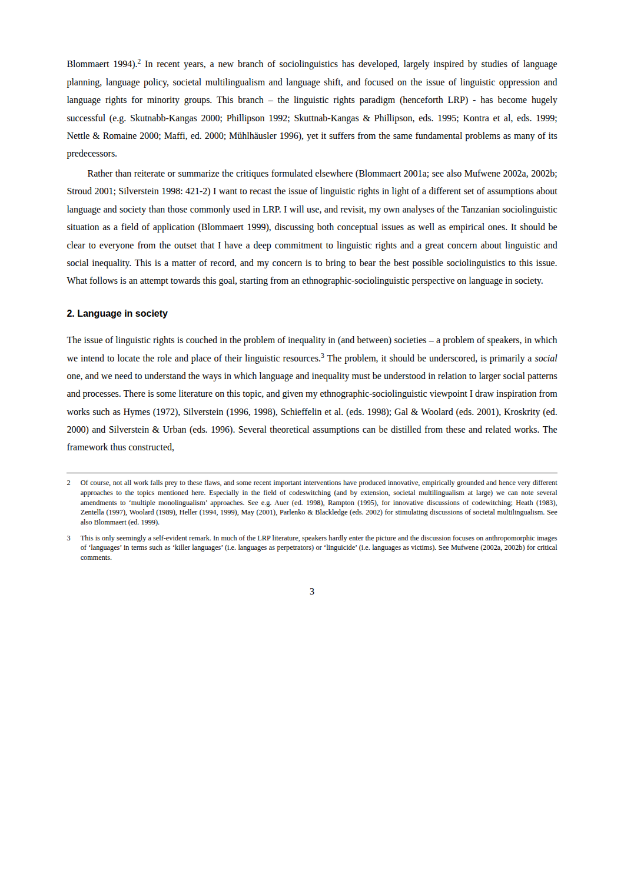Blommaert 1994).2 In recent years, a new branch of sociolinguistics has developed, largely inspired by studies of language planning, language policy, societal multilingualism and language shift, and focused on the issue of linguistic oppression and language rights for minority groups. This branch – the linguistic rights paradigm (henceforth LRP) - has become hugely successful (e.g. Skutnabb-Kangas 2000; Phillipson 1992; Skuttnab-Kangas & Phillipson, eds. 1995; Kontra et al, eds. 1999; Nettle & Romaine 2000; Maffi, ed. 2000; Mühlhäusler 1996), yet it suffers from the same fundamental problems as many of its predecessors.
Rather than reiterate or summarize the critiques formulated elsewhere (Blommaert 2001a; see also Mufwene 2002a, 2002b; Stroud 2001; Silverstein 1998: 421-2) I want to recast the issue of linguistic rights in light of a different set of assumptions about language and society than those commonly used in LRP. I will use, and revisit, my own analyses of the Tanzanian sociolinguistic situation as a field of application (Blommaert 1999), discussing both conceptual issues as well as empirical ones. It should be clear to everyone from the outset that I have a deep commitment to linguistic rights and a great concern about linguistic and social inequality. This is a matter of record, and my concern is to bring to bear the best possible sociolinguistics to this issue. What follows is an attempt towards this goal, starting from an ethnographic-sociolinguistic perspective on language in society.
2. Language in society
The issue of linguistic rights is couched in the problem of inequality in (and between) societies – a problem of speakers, in which we intend to locate the role and place of their linguistic resources.3 The problem, it should be underscored, is primarily a social one, and we need to understand the ways in which language and inequality must be understood in relation to larger social patterns and processes. There is some literature on this topic, and given my ethnographic-sociolinguistic viewpoint I draw inspiration from works such as Hymes (1972), Silverstein (1996, 1998), Schieffelin et al. (eds. 1998); Gal & Woolard (eds. 2001), Kroskrity (ed. 2000) and Silverstein & Urban (eds. 1996). Several theoretical assumptions can be distilled from these and related works. The framework thus constructed,
2
Of course, not all work falls prey to these flaws, and some recent important interventions have produced innovative, empirically grounded and hence very different approaches to the topics mentioned here. Especially in the field of codeswitching (and by extension, societal multilingualism at large) we can note several amendments to ‘multiple monolingualism’ approaches. See e.g. Auer (ed. 1998), Rampton (1995), for innovative discussions of codewitching; Heath (1983), Zentella (1997), Woolard (1989), Heller (1994, 1999), May (2001), Parlenko & Blackledge (eds. 2002) for stimulating discussions of societal multilingualism. See also Blommaert (ed. 1999).
3
This is only seemingly a self-evident remark. In much of the LRP literature, speakers hardly enter the picture and the discussion focuses on anthropomorphic images of ‘languages’ in terms such as ‘killer languages’ (i.e. languages as perpetrators) or ‘linguicide’ (i.e. languages as victims). See Mufwene (2002a, 2002b) for critical comments.
3